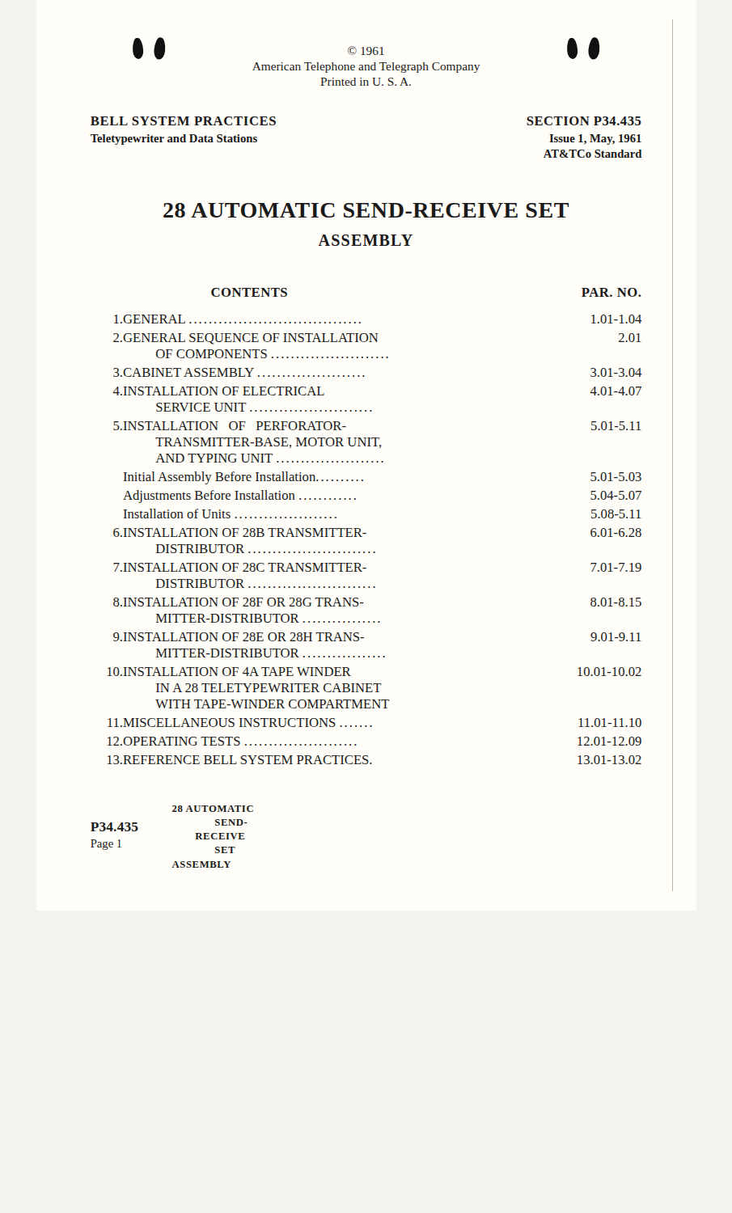© 1961 American Telephone and Telegraph Company Printed in U. S. A.
BELL SYSTEM PRACTICES
Teletypewriter and Data Stations
SECTION P34.435
Issue 1, May, 1961
AT&TCo Standard
28 AUTOMATIC SEND-RECEIVE SET
ASSEMBLY
CONTENTS PAR. NO.
| 1. | GENERAL ................................... | 1.01-1.04 |
| 2. | GENERAL SEQUENCE OF INSTALLATION OF COMPONENTS ........................ | 2.01 |
| 3. | CABINET ASSEMBLY ...................... | 3.01-3.04 |
| 4. | INSTALLATION OF ELECTRICAL SERVICE UNIT ......................... | 4.01-4.07 |
| 5. | INSTALLATION OF PERFORATOR- TRANSMITTER-BASE, MOTOR UNIT, AND TYPING UNIT ...................... | 5.01-5.11 |
| | Initial Assembly Before Installation .......... | 5.01-5.03 |
| | Adjustments Before Installation ............ | 5.04-5.07 |
| | Installation of Units ..................... | 5.08-5.11 |
| 6. | INSTALLATION OF 28B TRANSMITTER- DISTRIBUTOR .......................... | 6.01-6.28 |
| 7. | INSTALLATION OF 28C TRANSMITTER- DISTRIBUTOR .......................... | 7.01-7.19 |
| 8. | INSTALLATION OF 28F OR 28G TRANS- MITTER-DISTRIBUTOR ................ | 8.01-8.15 |
| 9. | INSTALLATION OF 28E OR 28H TRANS- MITTER-DISTRIBUTOR ................. | 9.01-9.11 |
| 10. | INSTALLATION OF 4A TAPE WINDER IN A 28 TELETYPEWRITER CABINET WITH TAPE-WINDER COMPARTMENT | 10.01-10.02 |
| 11. | MISCELLANEOUS INSTRUCTIONS ....... | 11.01-11.10 |
| 12. | OPERATING TESTS ....................... | 12.01-12.09 |
| 13. | REFERENCE BELL SYSTEM PRACTICES. | 13.01-13.02 |
P34.435
Page 1
28 AUTOMATIC SEND- RECEIVE SET ASSEMBLY